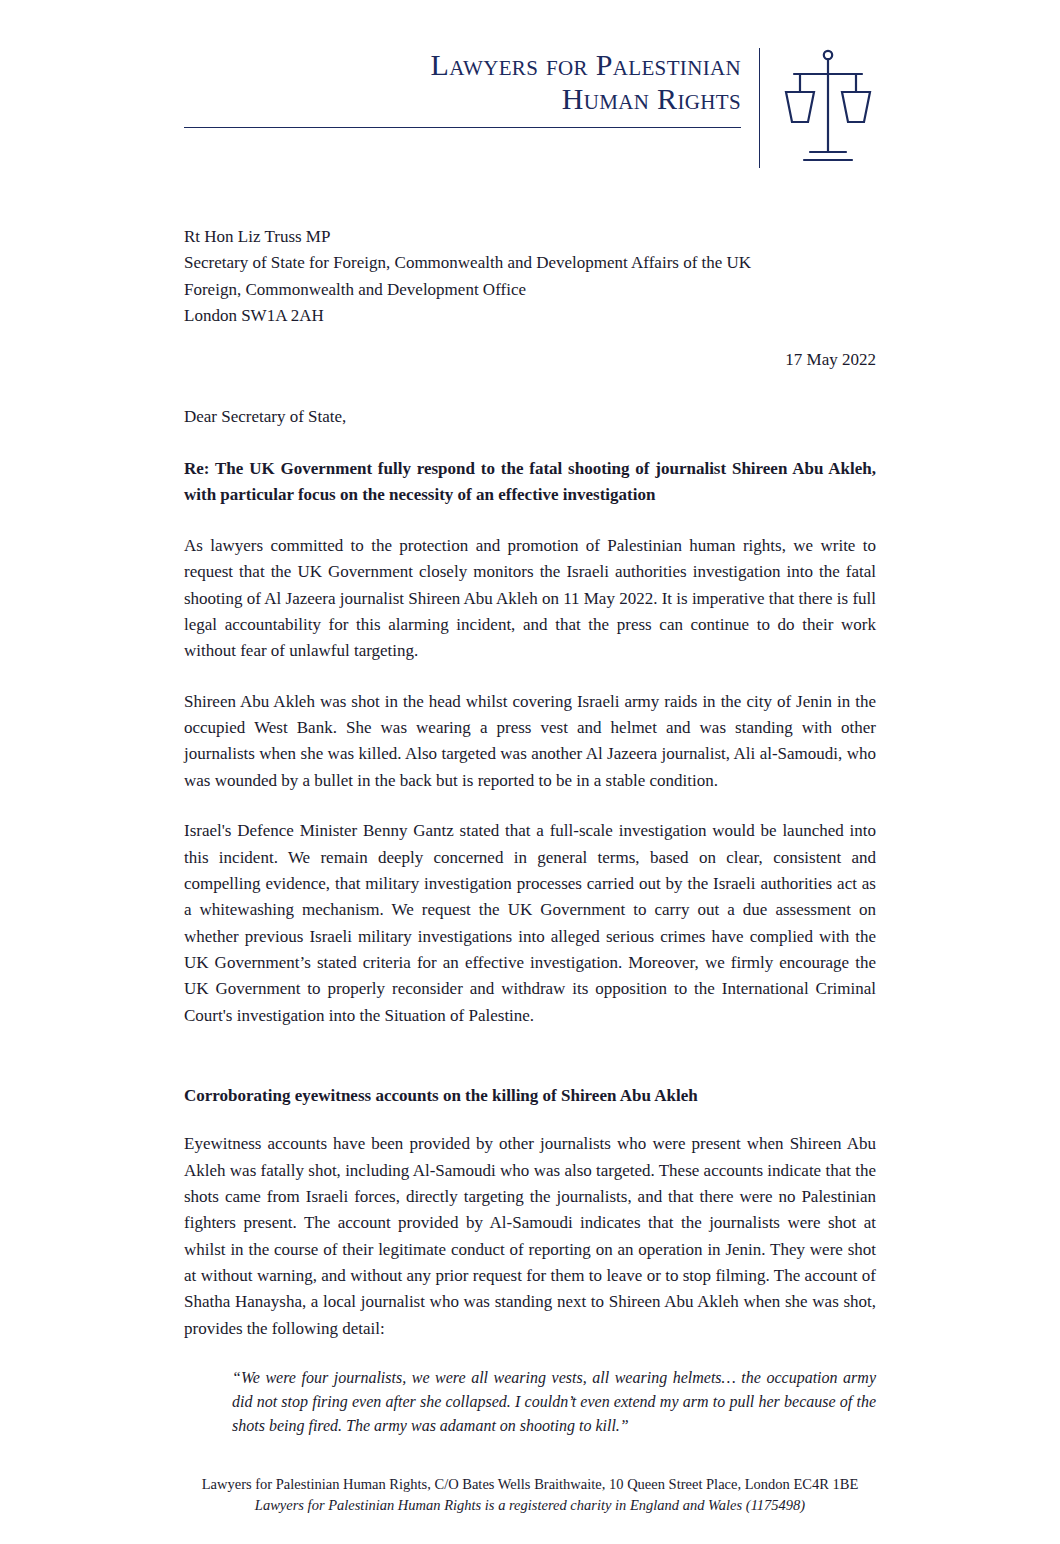Lawyers for Palestinian Human Rights
Rt Hon Liz Truss MP
Secretary of State for Foreign, Commonwealth and Development Affairs of the UK
Foreign, Commonwealth and Development Office
London SW1A 2AH
17 May 2022
Dear Secretary of State,
Re: The UK Government fully respond to the fatal shooting of journalist Shireen Abu Akleh, with particular focus on the necessity of an effective investigation
As lawyers committed to the protection and promotion of Palestinian human rights, we write to request that the UK Government closely monitors the Israeli authorities investigation into the fatal shooting of Al Jazeera journalist Shireen Abu Akleh on 11 May 2022. It is imperative that there is full legal accountability for this alarming incident, and that the press can continue to do their work without fear of unlawful targeting.
Shireen Abu Akleh was shot in the head whilst covering Israeli army raids in the city of Jenin in the occupied West Bank. She was wearing a press vest and helmet and was standing with other journalists when she was killed. Also targeted was another Al Jazeera journalist, Ali al-Samoudi, who was wounded by a bullet in the back but is reported to be in a stable condition.
Israel's Defence Minister Benny Gantz stated that a full-scale investigation would be launched into this incident. We remain deeply concerned in general terms, based on clear, consistent and compelling evidence, that military investigation processes carried out by the Israeli authorities act as a whitewashing mechanism. We request the UK Government to carry out a due assessment on whether previous Israeli military investigations into alleged serious crimes have complied with the UK Government’s stated criteria for an effective investigation. Moreover, we firmly encourage the UK Government to properly reconsider and withdraw its opposition to the International Criminal Court's investigation into the Situation of Palestine.
Corroborating eyewitness accounts on the killing of Shireen Abu Akleh
Eyewitness accounts have been provided by other journalists who were present when Shireen Abu Akleh was fatally shot, including Al-Samoudi who was also targeted. These accounts indicate that the shots came from Israeli forces, directly targeting the journalists, and that there were no Palestinian fighters present. The account provided by Al-Samoudi indicates that the journalists were shot at whilst in the course of their legitimate conduct of reporting on an operation in Jenin. They were shot at without warning, and without any prior request for them to leave or to stop filming. The account of Shatha Hanaysha, a local journalist who was standing next to Shireen Abu Akleh when she was shot, provides the following detail:
“We were four journalists, we were all wearing vests, all wearing helmets… the occupation army did not stop firing even after she collapsed. I couldn’t even extend my arm to pull her because of the shots being fired. The army was adamant on shooting to kill.”
Lawyers for Palestinian Human Rights, C/O Bates Wells Braithwaite, 10 Queen Street Place, London EC4R 1BE
Lawyers for Palestinian Human Rights is a registered charity in England and Wales (1175498)